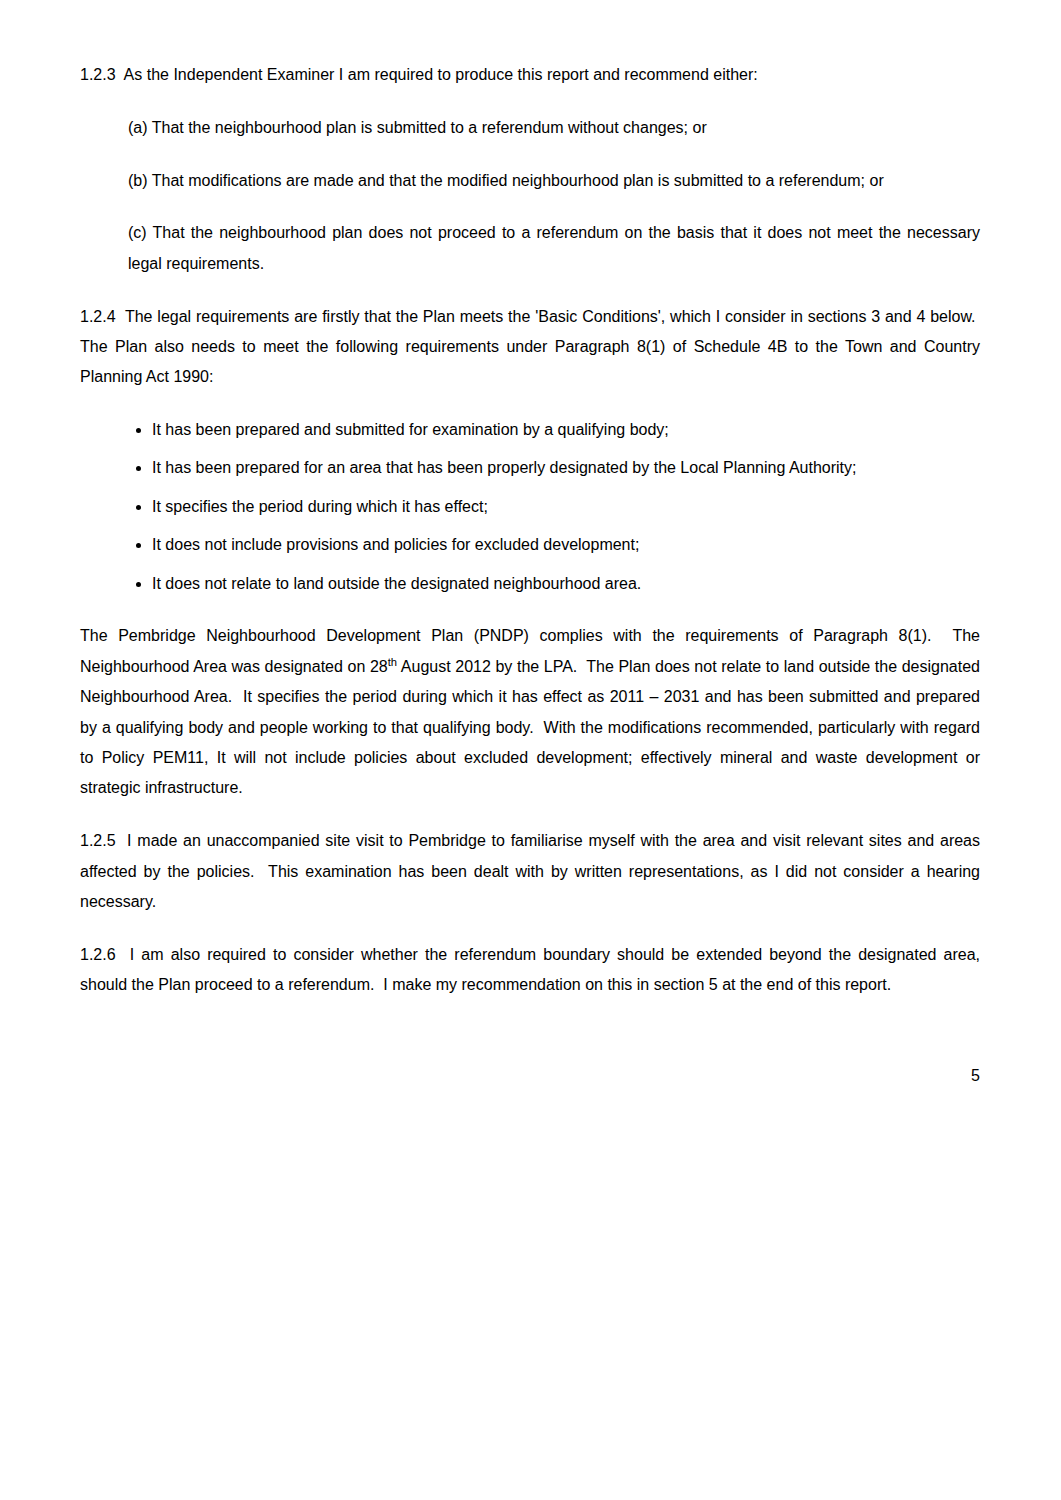1.2.3 As the Independent Examiner I am required to produce this report and recommend either:
(a) That the neighbourhood plan is submitted to a referendum without changes; or
(b) That modifications are made and that the modified neighbourhood plan is submitted to a referendum; or
(c) That the neighbourhood plan does not proceed to a referendum on the basis that it does not meet the necessary legal requirements.
1.2.4 The legal requirements are firstly that the Plan meets the 'Basic Conditions', which I consider in sections 3 and 4 below. The Plan also needs to meet the following requirements under Paragraph 8(1) of Schedule 4B to the Town and Country Planning Act 1990:
It has been prepared and submitted for examination by a qualifying body;
It has been prepared for an area that has been properly designated by the Local Planning Authority;
It specifies the period during which it has effect;
It does not include provisions and policies for excluded development;
It does not relate to land outside the designated neighbourhood area.
The Pembridge Neighbourhood Development Plan (PNDP) complies with the requirements of Paragraph 8(1). The Neighbourhood Area was designated on 28th August 2012 by the LPA. The Plan does not relate to land outside the designated Neighbourhood Area. It specifies the period during which it has effect as 2011 – 2031 and has been submitted and prepared by a qualifying body and people working to that qualifying body. With the modifications recommended, particularly with regard to Policy PEM11, It will not include policies about excluded development; effectively mineral and waste development or strategic infrastructure.
1.2.5 I made an unaccompanied site visit to Pembridge to familiarise myself with the area and visit relevant sites and areas affected by the policies. This examination has been dealt with by written representations, as I did not consider a hearing necessary.
1.2.6 I am also required to consider whether the referendum boundary should be extended beyond the designated area, should the Plan proceed to a referendum. I make my recommendation on this in section 5 at the end of this report.
5